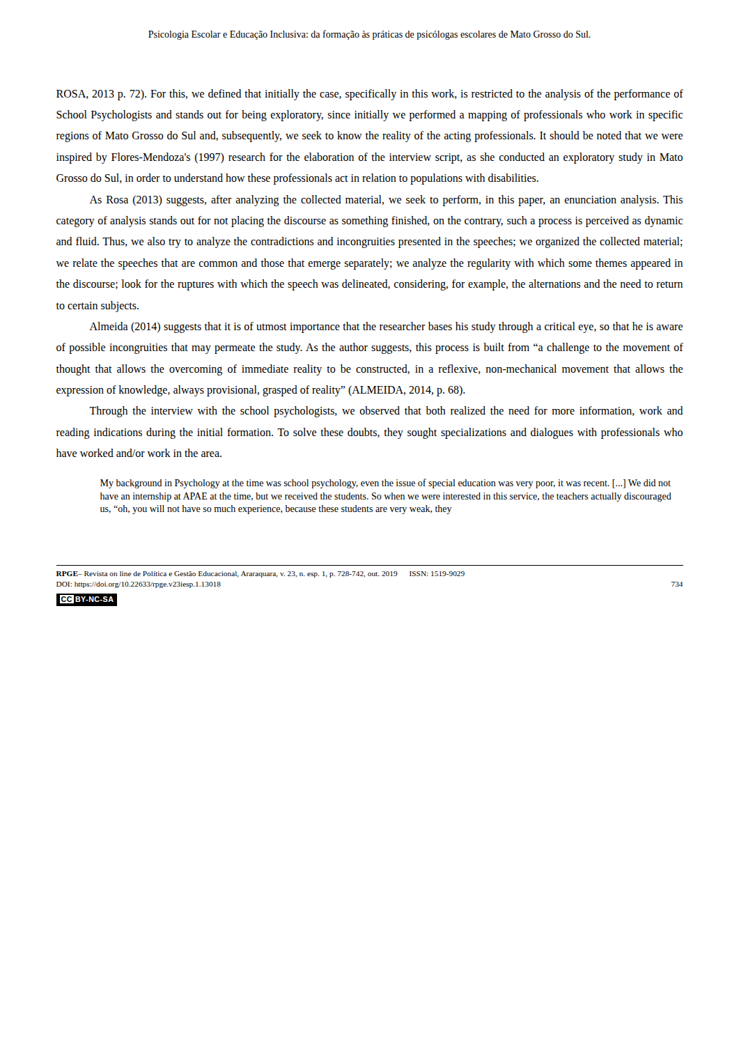Psicologia Escolar e Educação Inclusiva: da formação às práticas de psicólogas escolares de Mato Grosso do Sul.
ROSA, 2013 p. 72). For this, we defined that initially the case, specifically in this work, is restricted to the analysis of the performance of School Psychologists and stands out for being exploratory, since initially we performed a mapping of professionals who work in specific regions of Mato Grosso do Sul and, subsequently, we seek to know the reality of the acting professionals. It should be noted that we were inspired by Flores-Mendoza's (1997) research for the elaboration of the interview script, as she conducted an exploratory study in Mato Grosso do Sul, in order to understand how these professionals act in relation to populations with disabilities.
As Rosa (2013) suggests, after analyzing the collected material, we seek to perform, in this paper, an enunciation analysis. This category of analysis stands out for not placing the discourse as something finished, on the contrary, such a process is perceived as dynamic and fluid. Thus, we also try to analyze the contradictions and incongruities presented in the speeches; we organized the collected material; we relate the speeches that are common and those that emerge separately; we analyze the regularity with which some themes appeared in the discourse; look for the ruptures with which the speech was delineated, considering, for example, the alternations and the need to return to certain subjects.
Almeida (2014) suggests that it is of utmost importance that the researcher bases his study through a critical eye, so that he is aware of possible incongruities that may permeate the study. As the author suggests, this process is built from “a challenge to the movement of thought that allows the overcoming of immediate reality to be constructed, in a reflexive, non-mechanical movement that allows the expression of knowledge, always provisional, grasped of reality” (ALMEIDA, 2014, p. 68).
Through the interview with the school psychologists, we observed that both realized the need for more information, work and reading indications during the initial formation. To solve these doubts, they sought specializations and dialogues with professionals who have worked and/or work in the area.
My background in Psychology at the time was school psychology, even the issue of special education was very poor, it was recent. [...] We did not have an internship at APAE at the time, but we received the students. So when we were interested in this service, the teachers actually discouraged us, “oh, you will not have so much experience, because these students are very weak, they
RPGE– Revista on line de Política e Gestão Educacional, Araraquara, v. 23, n. esp. 1, p. 728-742, out. 2019 ISSN: 1519-9029
DOI: https://doi.org/10.22633/rpge.v23iesp.1.13018 734
CCBY-NC-SA